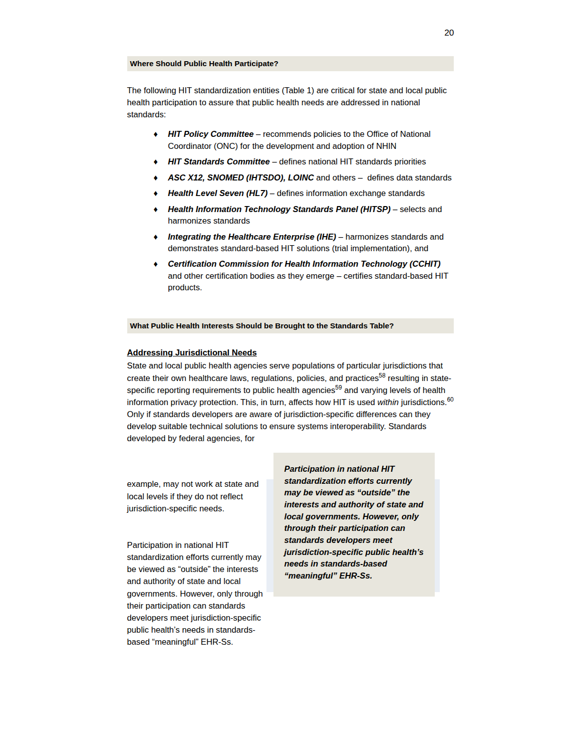20
Where Should Public Health Participate?
The following HIT standardization entities (Table 1) are critical for state and local public health participation to assure that public health needs are addressed in national standards:
HIT Policy Committee – recommends policies to the Office of National Coordinator (ONC) for the development and adoption of NHIN
HIT Standards Committee – defines national HIT standards priorities
ASC X12, SNOMED (IHTSDO), LOINC and others – defines data standards
Health Level Seven (HL7) – defines information exchange standards
Health Information Technology Standards Panel (HITSP) – selects and harmonizes standards
Integrating the Healthcare Enterprise (IHE) – harmonizes standards and demonstrates standard-based HIT solutions (trial implementation), and
Certification Commission for Health Information Technology (CCHIT) and other certification bodies as they emerge – certifies standard-based HIT products.
What Public Health Interests Should be Brought to the Standards Table?
Addressing Jurisdictional Needs
State and local public health agencies serve populations of particular jurisdictions that create their own healthcare laws, regulations, policies, and practices58 resulting in state-specific reporting requirements to public health agencies59 and varying levels of health information privacy protection. This, in turn, affects how HIT is used within jurisdictions.60 Only if standards developers are aware of jurisdiction-specific differences can they develop suitable technical solutions to ensure systems interoperability. Standards developed by federal agencies, for
Participation in national HIT standardization efforts currently may be viewed as “outside” the interests and authority of state and local governments. However, only through their participation can standards developers meet jurisdiction-specific public health’s needs in standards-based “meaningful” EHR-Ss.
example, may not work at state and local levels if they do not reflect jurisdiction-specific needs.
Participation in national HIT standardization efforts currently may be viewed as “outside” the interests and authority of state and local governments. However, only through their participation can standards developers meet jurisdiction-specific public health’s needs in standards-based “meaningful” EHR-Ss.